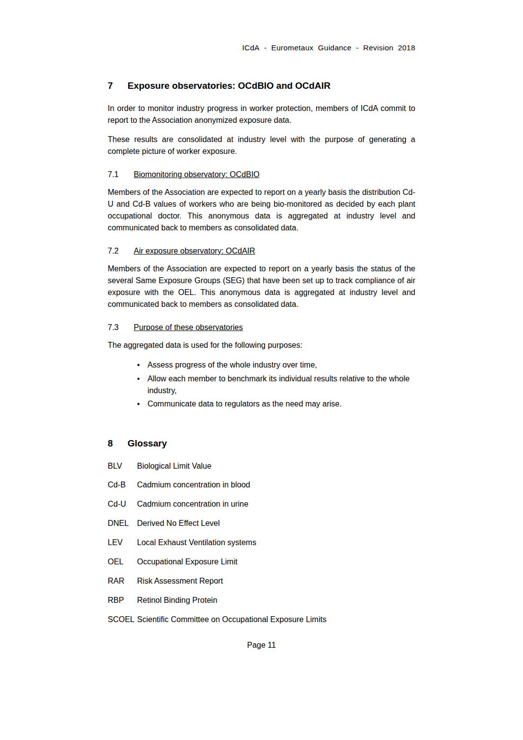ICdA - Eurometaux Guidance - Revision 2018
7 Exposure observatories: OCdBIO and OCdAIR
In order to monitor industry progress in worker protection, members of ICdA commit to report to the Association anonymized exposure data.
These results are consolidated at industry level with the purpose of generating a complete picture of worker exposure.
7.1 Biomonitoring observatory: OCdBIO
Members of the Association are expected to report on a yearly basis the distribution Cd-U and Cd-B values of workers who are being bio-monitored as decided by each plant occupational doctor. This anonymous data is aggregated at industry level and communicated back to members as consolidated data.
7.2 Air exposure observatory: OCdAIR
Members of the Association are expected to report on a yearly basis the status of the several Same Exposure Groups (SEG) that have been set up to track compliance of air exposure with the OEL. This anonymous data is aggregated at industry level and communicated back to members as consolidated data.
7.3 Purpose of these observatories
The aggregated data is used for the following purposes:
Assess progress of the whole industry over time,
Allow each member to benchmark its individual results relative to the whole industry,
Communicate data to regulators as the need may arise.
8 Glossary
BLV
Biological Limit Value
Cd-B
Cadmium concentration in blood
Cd-U
Cadmium concentration in urine
DNEL
Derived No Effect Level
LEV
Local Exhaust Ventilation systems
OEL
Occupational Exposure Limit
RAR
Risk Assessment Report
RBP
Retinol Binding Protein
SCOEL
Scientific Committee on Occupational Exposure Limits
Page 11